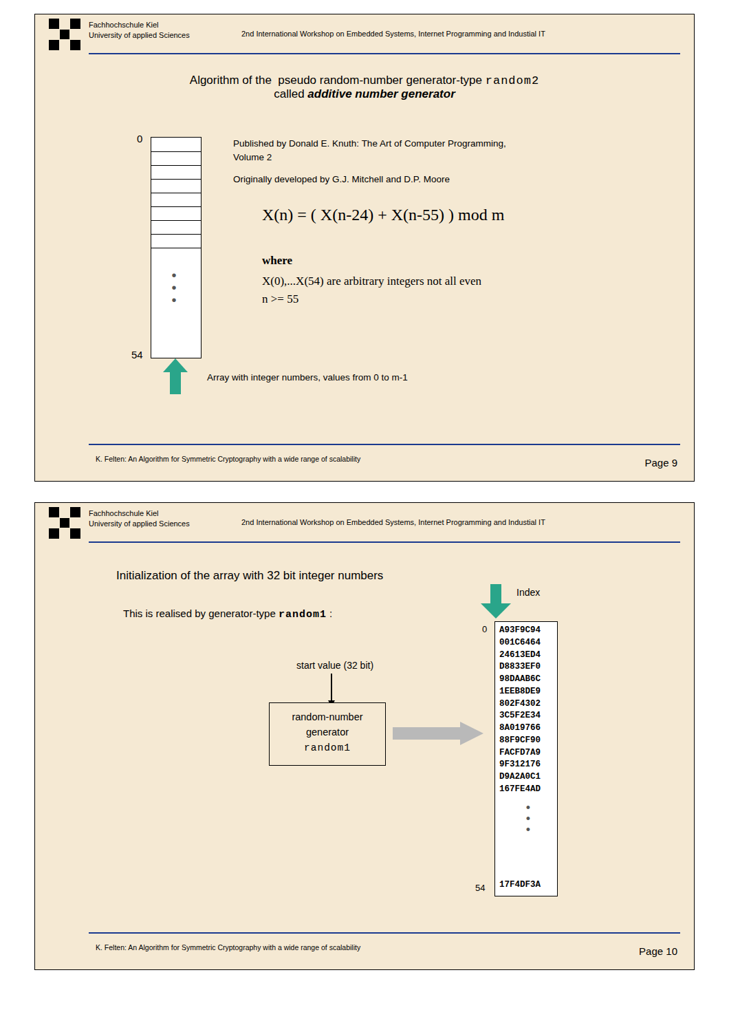Fachhochschule Kiel
University of applied Sciences
2nd International Workshop on Embedded Systems, Internet Programming and Industial IT
Algorithm of the pseudo random-number generator-type random2
called additive number generator
0
•
•
•
54
Array with integer numbers, values from 0 to m-1
Published by Donald E. Knuth: The Art of Computer Programming,
Volume 2
Originally developed by G.J. Mitchell and D.P. Moore
X(n) = ( X(n-24) + X(n-55) ) mod m
where
X(0),...X(54) are arbitrary integers not all even
n >= 55
K. Felten: An Algorithm for Symmetric Cryptography with a wide range of scalability
Page 9
Fachhochschule Kiel
University of applied Sciences
2nd International Workshop on Embedded Systems, Internet Programming and Industial IT
Initialization of the array with 32 bit integer numbers
This is realised by generator-type random1 :
Index
start value (32 bit)
random-number
generator
random1
0
A93F9C94
001C6464
24613ED4
D8833EF0
98DAAB6C
1EEB8DE9
802F4302
3C5F2E34
8A019766
88F9CF90
FACFD7A9
9F312176
D9A2A0C1
167FE4AD
•
•
•
17F4DF3A
54
K. Felten: An Algorithm for Symmetric Cryptography with a wide range of scalability
Page 10